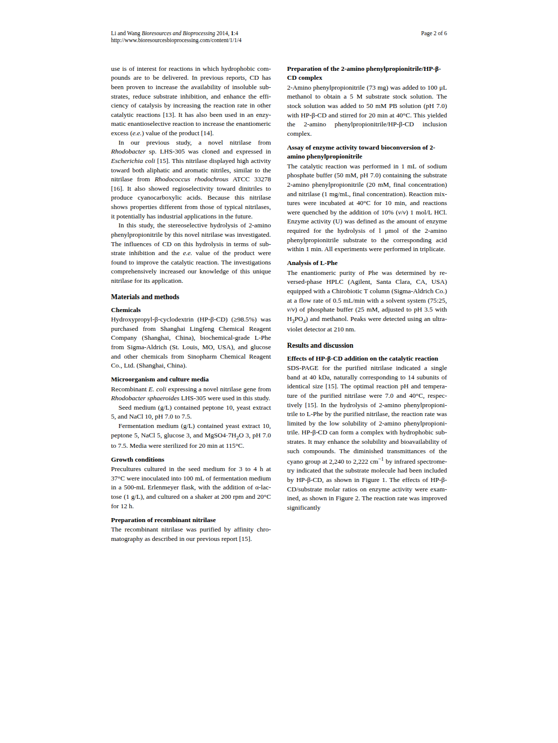Li and Wang Bioresources and Bioprocessing 2014, 1:4
http://www.bioresourcesbioprocessing.com/content/1/1/4
Page 2 of 6
use is of interest for reactions in which hydrophobic compounds are to be delivered. In previous reports, CD has been proven to increase the availability of insoluble substrates, reduce substrate inhibition, and enhance the efficiency of catalysis by increasing the reaction rate in other catalytic reactions [13]. It has also been used in an enzymatic enantioselective reaction to increase the enantiomeric excess (e.e.) value of the product [14].
In our previous study, a novel nitrilase from Rhodobacter sp. LHS-305 was cloned and expressed in Escherichia coli [15]. This nitrilase displayed high activity toward both aliphatic and aromatic nitriles, similar to the nitrilase from Rhodococcus rhodochrous ATCC 33278 [16]. It also showed regioselectivity toward dinitriles to produce cyanocarboxylic acids. Because this nitrilase shows properties different from those of typical nitrilases, it potentially has industrial applications in the future.
In this study, the stereoselective hydrolysis of 2-amino phenylpropionitrile by this novel nitrilase was investigated. The influences of CD on this hydrolysis in terms of substrate inhibition and the e.e. value of the product were found to improve the catalytic reaction. The investigations comprehensively increased our knowledge of this unique nitrilase for its application.
Materials and methods
Chemicals
Hydroxypropyl-β-cyclodextrin (HP-β-CD) (≥98.5%) was purchased from Shanghai Lingfeng Chemical Reagent Company (Shanghai, China), biochemical-grade L-Phe from Sigma-Aldrich (St. Louis, MO, USA), and glucose and other chemicals from Sinopharm Chemical Reagent Co., Ltd. (Shanghai, China).
Microorganism and culture media
Recombinant E. coli expressing a novel nitrilase gene from Rhodobacter sphaeroides LHS-305 were used in this study.
Seed medium (g/L) contained peptone 10, yeast extract 5, and NaCl 10, pH 7.0 to 7.5.
Fermentation medium (g/L) contained yeast extract 10, peptone 5, NaCl 5, glucose 3, and MgSO4·7H2 O 3, pH 7.0 to 7.5. Media were sterilized for 20 min at 115°C.
Growth conditions
Precultures cultured in the seed medium for 3 to 4 h at 37°C were inoculated into 100 mL of fermentation medium in a 500-mL Erlenmeyer flask, with the addition of α-lactose (1 g/L), and cultured on a shaker at 200 rpm and 20°C for 12 h.
Preparation of recombinant nitrilase
The recombinant nitrilase was purified by affinity chromatography as described in our previous report [15].
Preparation of the 2-amino phenylpropionitrile/HP-β-CD complex
2-Amino phenylpropionitrile (73 mg) was added to 100 μL methanol to obtain a 5 M substrate stock solution. The stock solution was added to 50 mM PB solution (pH 7.0) with HP-β-CD and stirred for 20 min at 40°C. This yielded the 2-amino phenylpropionitrile/HP-β-CD inclusion complex.
Assay of enzyme activity toward bioconversion of 2-amino phenylpropionitrile
The catalytic reaction was performed in 1 mL of sodium phosphate buffer (50 mM, pH 7.0) containing the substrate 2-amino phenylpropionitrile (20 mM, final concentration) and nitrilase (1 mg/mL, final concentration). Reaction mixtures were incubated at 40°C for 10 min, and reactions were quenched by the addition of 10% (v/v) 1 mol/L HCl. Enzyme activity (U) was defined as the amount of enzyme required for the hydrolysis of l μmol of the 2-amino phenylpropionitrile substrate to the corresponding acid within 1 min. All experiments were performed in triplicate.
Analysis of L-Phe
The enantiomeric purity of Phe was determined by reversed-phase HPLC (Agilent, Santa Clara, CA, USA) equipped with a Chirobiotic T column (Sigma-Aldrich Co.) at a flow rate of 0.5 mL/min with a solvent system (75:25, v/v) of phosphate buffer (25 mM, adjusted to pH 3.5 with H3 PO4) and methanol. Peaks were detected using an ultraviolet detector at 210 nm.
Results and discussion
Effects of HP-β-CD addition on the catalytic reaction
SDS-PAGE for the purified nitrilase indicated a single band at 40 kDa, naturally corresponding to 14 subunits of identical size [15]. The optimal reaction pH and temperature of the purified nitrilase were 7.0 and 40°C, respectively [15]. In the hydrolysis of 2-amino phenylpropionitrile to L-Phe by the purified nitrilase, the reaction rate was limited by the low solubility of 2-amino phenylpropionitrile. HP-β-CD can form a complex with hydrophobic substrates. It may enhance the solubility and bioavailability of such compounds. The diminished transmittances of the cyano group at 2,240 to 2,222 cm−1 by infrared spectrometry indicated that the substrate molecule had been included by HP-β-CD, as shown in Figure 1. The effects of HP-β-CD/substrate molar ratios on enzyme activity were examined, as shown in Figure 2. The reaction rate was improved significantly